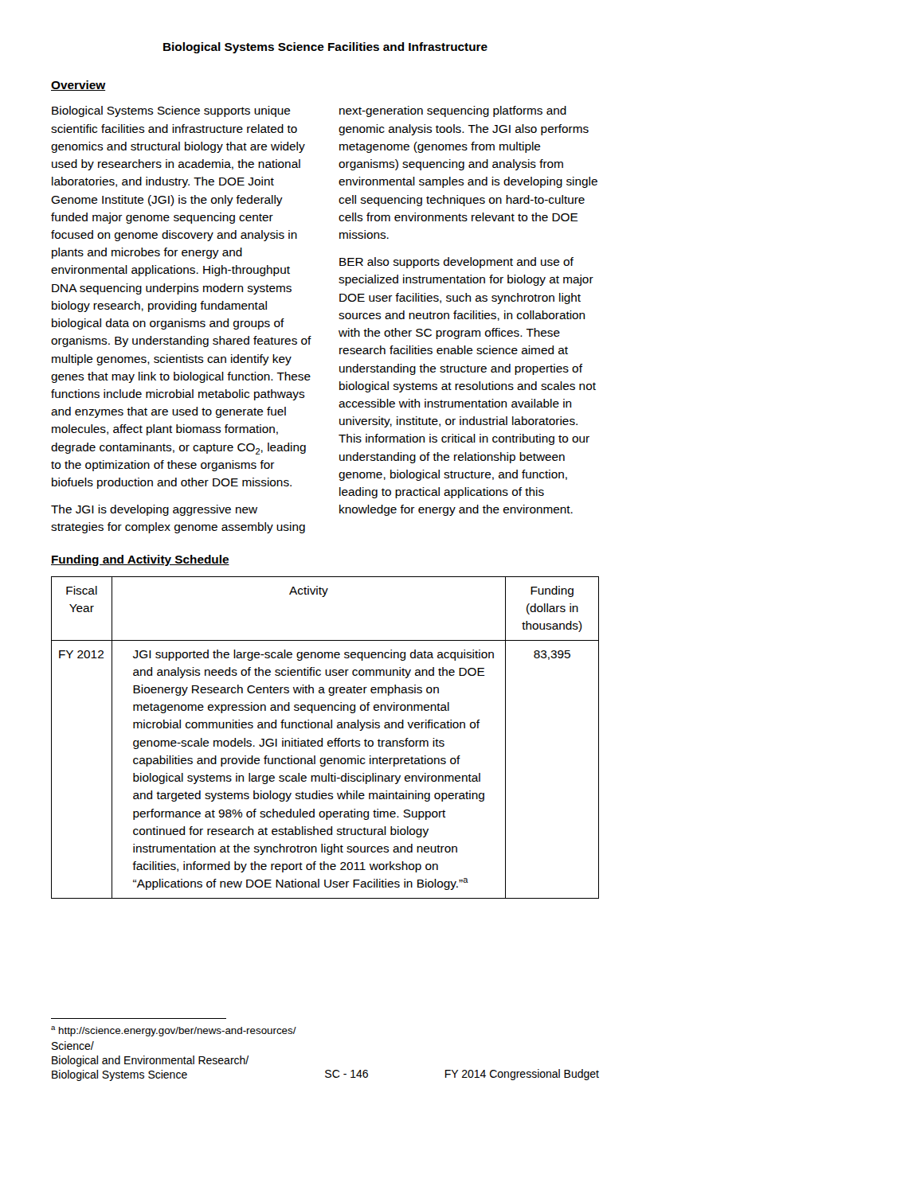Biological Systems Science Facilities and Infrastructure
Overview
Biological Systems Science supports unique scientific facilities and infrastructure related to genomics and structural biology that are widely used by researchers in academia, the national laboratories, and industry. The DOE Joint Genome Institute (JGI) is the only federally funded major genome sequencing center focused on genome discovery and analysis in plants and microbes for energy and environmental applications. High-throughput DNA sequencing underpins modern systems biology research, providing fundamental biological data on organisms and groups of organisms. By understanding shared features of multiple genomes, scientists can identify key genes that may link to biological function. These functions include microbial metabolic pathways and enzymes that are used to generate fuel molecules, affect plant biomass formation, degrade contaminants, or capture CO2, leading to the optimization of these organisms for biofuels production and other DOE missions.
The JGI is developing aggressive new strategies for complex genome assembly using next-generation sequencing platforms and genomic analysis tools. The JGI also performs metagenome (genomes from multiple organisms) sequencing and analysis from environmental samples and is developing single cell sequencing techniques on hard-to-culture cells from environments relevant to the DOE missions.
BER also supports development and use of specialized instrumentation for biology at major DOE user facilities, such as synchrotron light sources and neutron facilities, in collaboration with the other SC program offices. These research facilities enable science aimed at understanding the structure and properties of biological systems at resolutions and scales not accessible with instrumentation available in university, institute, or industrial laboratories. This information is critical in contributing to our understanding of the relationship between genome, biological structure, and function, leading to practical applications of this knowledge for energy and the environment.
Funding and Activity Schedule
| Fiscal Year | Activity | Funding (dollars in thousands) |
| --- | --- | --- |
| FY 2012 | JGI supported the large-scale genome sequencing data acquisition and analysis needs of the scientific user community and the DOE Bioenergy Research Centers with a greater emphasis on metagenome expression and sequencing of environmental microbial communities and functional analysis and verification of genome-scale models. JGI initiated efforts to transform its capabilities and provide functional genomic interpretations of biological systems in large scale multi-disciplinary environmental and targeted systems biology studies while maintaining operating performance at 98% of scheduled operating time. Support continued for research at established structural biology instrumentation at the synchrotron light sources and neutron facilities, informed by the report of the 2011 workshop on “Applications of new DOE National User Facilities in Biology.” a | 83,395 |
a http://science.energy.gov/ber/news-and-resources/
Science/
Biological and Environmental Research/
Biological Systems Science
SC - 146
FY 2014 Congressional Budget